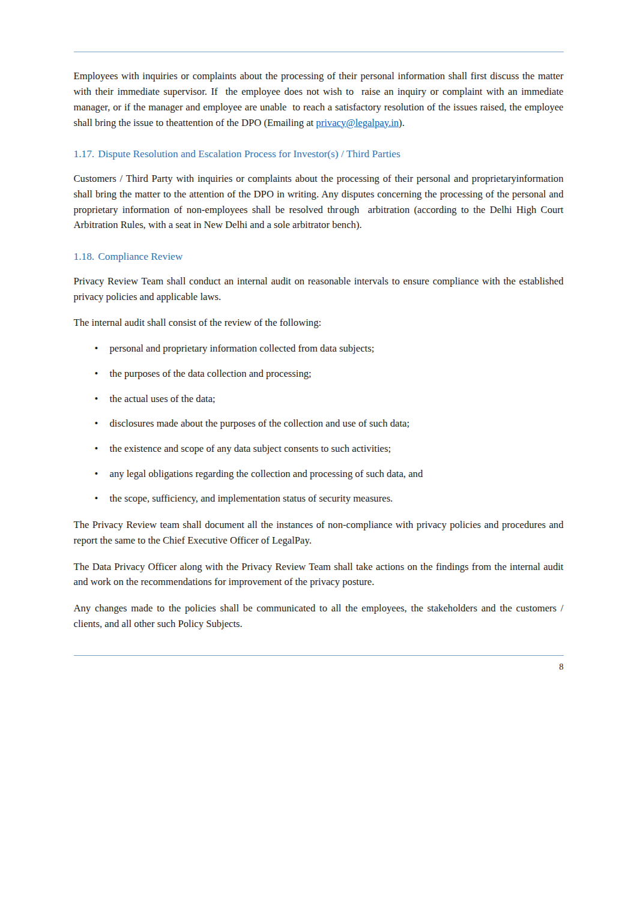Employees with inquiries or complaints about the processing of their personal information shall first discuss the matter with their immediate supervisor. If the employee does not wish to raise an inquiry or complaint with an immediate manager, or if the manager and employee are unable to reach a satisfactory resolution of the issues raised, the employee shall bring the issue to theattention of the DPO (Emailing at privacy@legalpay.in).
1.17. Dispute Resolution and Escalation Process for Investor(s) / Third Parties
Customers / Third Party with inquiries or complaints about the processing of their personal and proprietaryinformation shall bring the matter to the attention of the DPO in writing. Any disputes concerning the processing of the personal and proprietary information of non-employees shall be resolved thr ough arbitration (according to the Delhi High Court Arbitration Rules, with a seat in New Delhi and a sole arbitrator bench).
1.18. Compliance Review
Privacy Review Team shall conduct an internal audit on reasonable intervals to ensure compliance with the established privacy policies and applicable laws.
The internal audit shall consist of the review of the following:
personal and proprietary information collected from data subjects;
the purposes of the data collection and processing;
the actual uses of the data;
disclosures made about the purposes of the collection and use of such data;
the existence and scope of any data subject consents to such activities;
any legal obligations regarding the collection and processing of such data, and
the scope, sufficiency, and implementation status of security measures.
The Privacy Review team shall document all the instances of non-compliance with privacy policies and procedures and report the same to the Chief Executive Officer of LegalPay.
The Data Privacy Officer along with the Privacy Review Team shall take actions on the findings from the internal audit and work on the recommendations for improvement of the privacy posture.
Any changes made to the policies shall be communicated to all the employees, the stakeholders and the customers / clients, and all other such Policy Subjects.
8